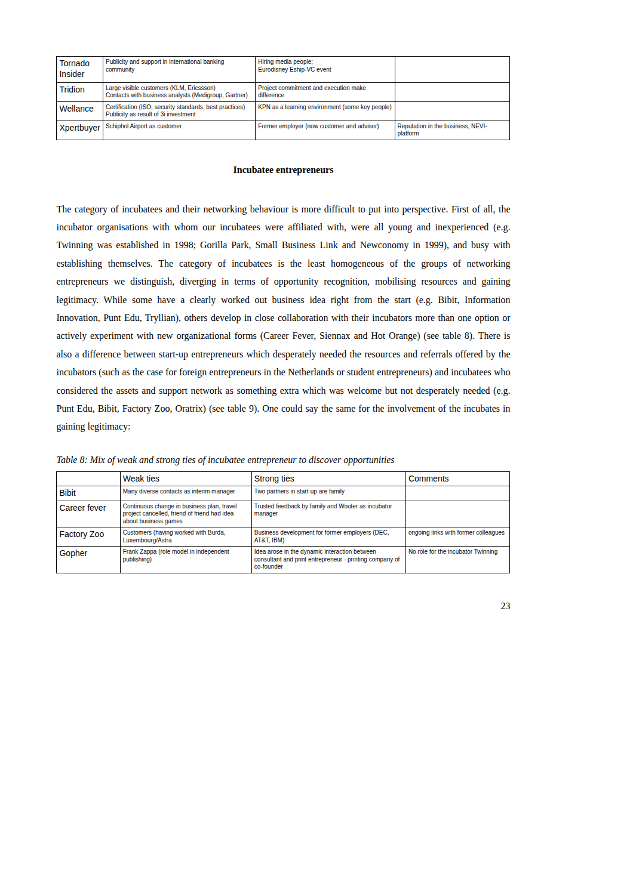| Tornado Insider | Publicity and support in international banking community | Hiring media people; Eurodisney Eship-VC event | |
| Tridion | Large visible customers (KLM, Ericssson) Contacts with business analysts (Medigroup, Gartner) | Project commitment and execution make difference | |
| Wellance | Certification (ISO, security standards, best practices) Publicity as result of 3i investment | KPN as a learning environment (some key people) | |
| Xpertbuyer | Schiphol Airport as customer | Former employer (now customer and advisor) | Reputation in the business, NEVI-platform |
Incubatee entrepreneurs
The category of incubatees and their networking behaviour is more difficult to put into perspective. First of all, the incubator organisations with whom our incubatees were affiliated with, were all young and inexperienced (e.g. Twinning was established in 1998; Gorilla Park, Small Business Link and Newconomy in 1999), and busy with establishing themselves. The category of incubatees is the least homogeneous of the groups of networking entrepreneurs we distinguish, diverging in terms of opportunity recognition, mobilising resources and gaining legitimacy. While some have a clearly worked out business idea right from the start (e.g. Bibit, Information Innovation, Punt Edu, Tryllian), others develop in close collaboration with their incubators more than one option or actively experiment with new organizational forms (Career Fever, Siennax and Hot Orange) (see table 8). There is also a difference between start-up entrepreneurs which desperately needed the resources and referrals offered by the incubators (such as the case for foreign entrepreneurs in the Netherlands or student entrepreneurs) and incubatees who considered the assets and support network as something extra which was welcome but not desperately needed (e.g. Punt Edu, Bibit, Factory Zoo, Oratrix) (see table 9). One could say the same for the involvement of the incubates in gaining legitimacy:
Table 8: Mix of weak and strong ties of incubatee entrepreneur to discover opportunities
| | Weak ties | Strong ties | Comments |
| --- | --- | --- | --- |
| Bibit | Many diverse contacts as interim manager | Two partners in start-up are family | |
| Career fever | Continuous change in business plan, travel project cancelled, friend of friend had idea about business games | Trusted feedback by family and Wouter as incubator manager | |
| Factory Zoo | Customers (having worked with Burda, Luxembourg/Astra | Business development for former employers (DEC, AT&T, IBM) | ongoing links with former colleagues |
| Gopher | Frank Zappa (role model in independent publishing) | Idea arose in the dynamic interaction between consultant and print entrepreneur - printing company of co-founder | No role for the incubator Twinning |
23